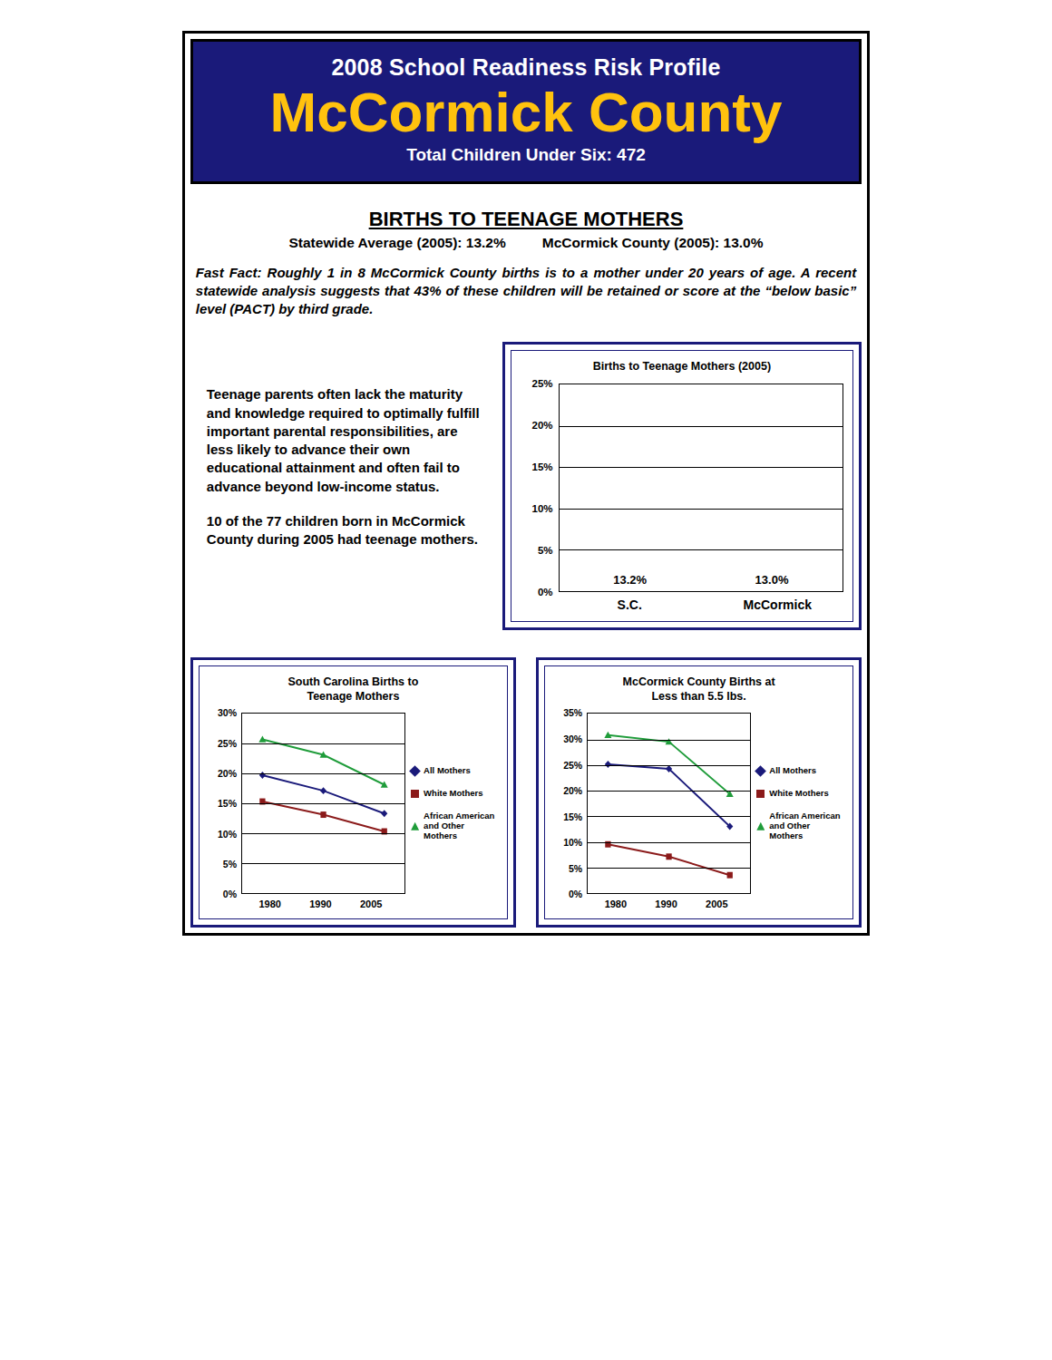2008 School Readiness Risk Profile
McCormick County
Total Children Under Six: 472
BIRTHS TO TEENAGE MOTHERS
Statewide Average (2005): 13.2% McCormick County (2005): 13.0%
Fast Fact: Roughly 1 in 8 McCormick County births is to a mother under 20 years of age. A recent statewide analysis suggests that 43% of these children will be retained or score at the “below basic” level (PACT) by third grade.
Teenage parents often lack the maturity and knowledge required to optimally fulfill important parental responsibilities, are less likely to advance their own educational attainment and often fail to advance beyond low-income status.
10 of the 77 children born in McCormick County during 2005 had teenage mothers.
Births to Teenage Mothers (2005)
25% 20% 15% 10% 5% 0%
13.2%
13.0%
S.C. McCormick
South Carolina Births to
Teenage Mothers
30% 25% 20% 15% 10% 5% 0%
All Mothers
White Mothers
African American
and Other Mothers
1980 1990 2005
McCormick County Births at
Less than 5.5 lbs.
35% 30% 25% 20% 15% 10% 5% 0%
All Mothers
White Mothers
African American
and Other Mothers
1980 1990 2005